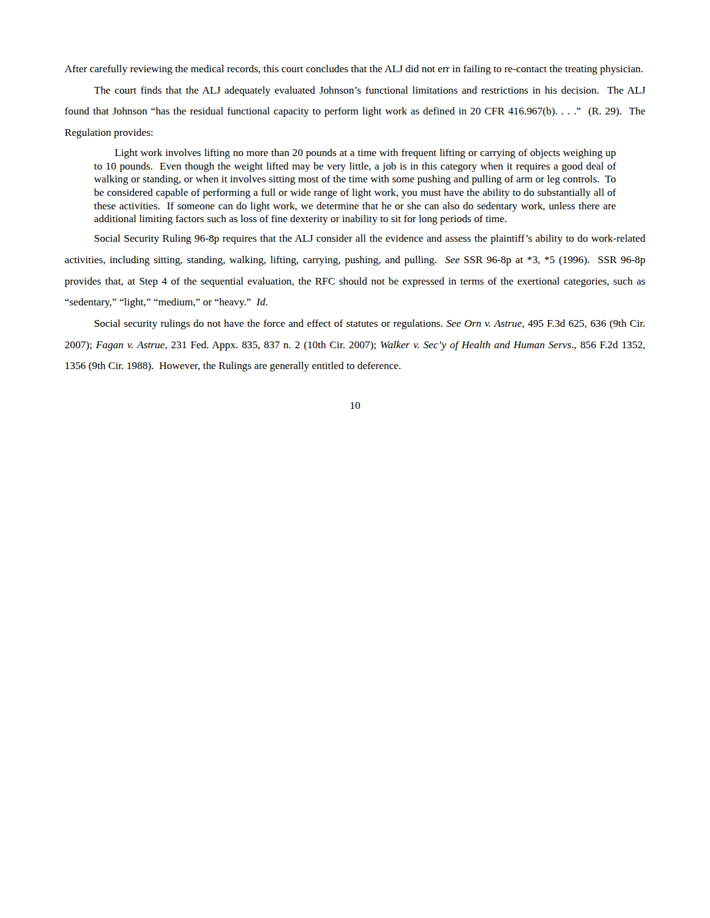After carefully reviewing the medical records, this court concludes that the ALJ did not err in failing to re-contact the treating physician.
The court finds that the ALJ adequately evaluated Johnson’s functional limitations and restrictions in his decision. The ALJ found that Johnson “has the residual functional capacity to perform light work as defined in 20 CFR 416.967(b). . . .” (R. 29). The Regulation provides:
Light work involves lifting no more than 20 pounds at a time with frequent lifting or carrying of objects weighing up to 10 pounds. Even though the weight lifted may be very little, a job is in this category when it requires a good deal of walking or standing, or when it involves sitting most of the time with some pushing and pulling of arm or leg controls. To be considered capable of performing a full or wide range of light work, you must have the ability to do substantially all of these activities. If someone can do light work, we determine that he or she can also do sedentary work, unless there are additional limiting factors such as loss of fine dexterity or inability to sit for long periods of time.
Social Security Ruling 96-8p requires that the ALJ consider all the evidence and assess the plaintiff’s ability to do work-related activities, including sitting, standing, walking, lifting, carrying, pushing, and pulling. See SSR 96-8p at *3, *5 (1996). SSR 96-8p provides that, at Step 4 of the sequential evaluation, the RFC should not be expressed in terms of the exertional categories, such as “sedentary,” “light,” “medium,” or “heavy.” Id.
Social security rulings do not have the force and effect of statutes or regulations. See Orn v. Astrue, 495 F.3d 625, 636 (9th Cir. 2007); Fagan v. Astrue, 231 Fed. Appx. 835, 837 n. 2 (10th Cir. 2007); Walker v. Sec’y of Health and Human Servs., 856 F.2d 1352, 1356 (9th Cir. 1988). However, the Rulings are generally entitled to deference.
10